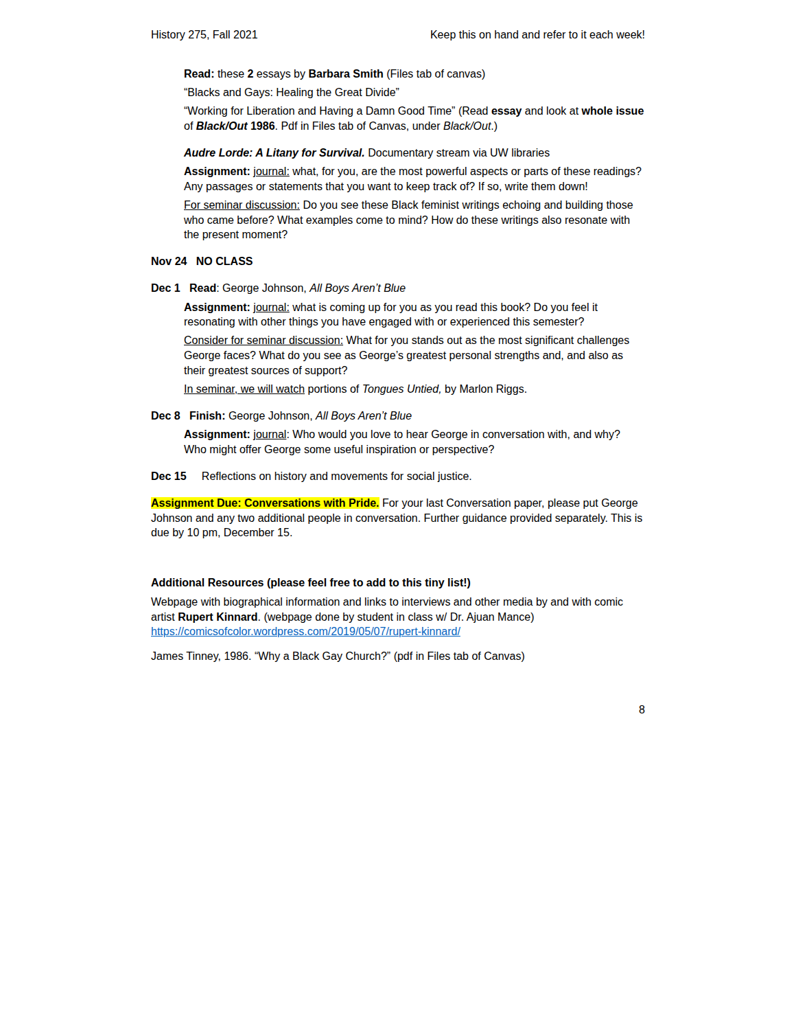History 275, Fall 2021 Keep this on hand and refer to it each week!
Read: these 2 essays by Barbara Smith (Files tab of canvas)
“Blacks and Gays: Healing the Great Divide”
“Working for Liberation and Having a Damn Good Time” (Read essay and look at whole issue of Black/Out 1986. Pdf in Files tab of Canvas, under Black/Out.)
Audre Lorde: A Litany for Survival. Documentary stream via UW libraries
Assignment: journal: what, for you, are the most powerful aspects or parts of these readings? Any passages or statements that you want to keep track of? If so, write them down!
For seminar discussion: Do you see these Black feminist writings echoing and building those who came before? What examples come to mind? How do these writings also resonate with the present moment?
Nov 24 NO CLASS
Dec 1 Read: George Johnson, All Boys Aren’t Blue
Assignment: journal: what is coming up for you as you read this book? Do you feel it resonating with other things you have engaged with or experienced this semester?
Consider for seminar discussion: What for you stands out as the most significant challenges George faces? What do you see as George’s greatest personal strengths and, and also as their greatest sources of support?
In seminar, we will watch portions of Tongues Untied, by Marlon Riggs.
Dec 8 Finish: George Johnson, All Boys Aren’t Blue
Assignment: journal: Who would you love to hear George in conversation with, and why? Who might offer George some useful inspiration or perspective?
Dec 15 Reflections on history and movements for social justice.
Assignment Due: Conversations with Pride. For your last Conversation paper, please put George Johnson and any two additional people in conversation. Further guidance provided separately. This is due by 10 pm, December 15.
Additional Resources (please feel free to add to this tiny list!)
Webpage with biographical information and links to interviews and other media by and with comic artist Rupert Kinnard. (webpage done by student in class w/ Dr. Ajuan Mance)
https://comicsofcolor.wordpress.com/2019/05/07/rupert-kinnard/
James Tinney, 1986. “Why a Black Gay Church?” (pdf in Files tab of Canvas)
8